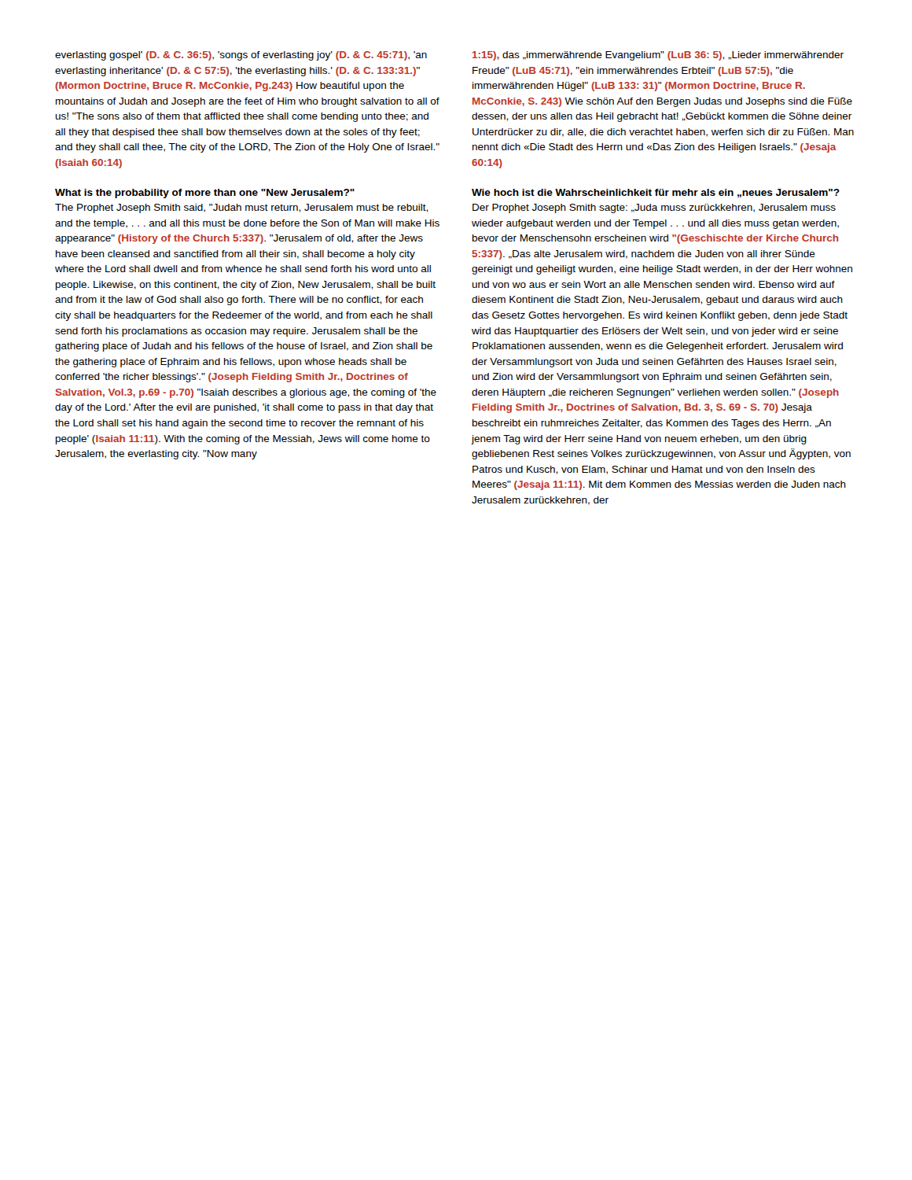everlasting gospel' (D. & C. 36:5), 'songs of everlasting joy' (D. & C. 45:71), 'an everlasting inheritance' (D. & C 57:5), 'the everlasting hills.' (D. & C. 133:31.)" (Mormon Doctrine, Bruce R. McConkie, Pg.243) How beautiful upon the mountains of Judah and Joseph are the feet of Him who brought salvation to all of us! "The sons also of them that afflicted thee shall come bending unto thee; and all they that despised thee shall bow themselves down at the soles of thy feet; and they shall call thee, The city of the LORD, The Zion of the Holy One of Israel." (Isaiah 60:14)
What is the probability of more than one "New Jerusalem?"
The Prophet Joseph Smith said, "Judah must return, Jerusalem must be rebuilt, and the temple, . . . and all this must be done before the Son of Man will make His appearance" (History of the Church 5:337). "Jerusalem of old, after the Jews have been cleansed and sanctified from all their sin, shall become a holy city where the Lord shall dwell and from whence he shall send forth his word unto all people. Likewise, on this continent, the city of Zion, New Jerusalem, shall be built and from it the law of God shall also go forth. There will be no conflict, for each city shall be headquarters for the Redeemer of the world, and from each he shall send forth his proclamations as occasion may require. Jerusalem shall be the gathering place of Judah and his fellows of the house of Israel, and Zion shall be the gathering place of Ephraim and his fellows, upon whose heads shall be conferred 'the richer blessings'." (Joseph Fielding Smith Jr., Doctrines of Salvation, Vol.3, p.69 - p.70) "Isaiah describes a glorious age, the coming of 'the day of the Lord.' After the evil are punished, 'it shall come to pass in that day that the Lord shall set his hand again the second time to recover the remnant of his people' (Isaiah 11:11). With the coming of the Messiah, Jews will come home to Jerusalem, the everlasting city. "Now many
1:15), das „immerwährende Evangelium" (LuB 36: 5), „Lieder immerwährender Freude" (LuB 45:71), "ein immerwährendes Erbteil" (LuB 57:5), "die immerwährenden Hügel" (LuB 133: 31)" (Mormon Doctrine, Bruce R. McConkie, S. 243) Wie schön Auf den Bergen Judas und Josephs sind die Füße dessen, der uns allen das Heil gebracht hat! „Gebückt kommen die Söhne deiner Unterdrücker zu dir, alle, die dich verachtet haben, werfen sich dir zu Füßen. Man nennt dich «Die Stadt des Herrn und «Das Zion des Heiligen Israels." (Jesaja 60:14)
Wie hoch ist die Wahrscheinlichkeit für mehr als ein „neues Jerusalem"?
Der Prophet Joseph Smith sagte: „Juda muss zurückkehren, Jerusalem muss wieder aufgebaut werden und der Tempel . . . und all dies muss getan werden, bevor der Menschensohn erscheinen wird "(Geschischte der Kirche Church 5:337). „Das alte Jerusalem wird, nachdem die Juden von all ihrer Sünde gereinigt und geheiligt wurden, eine heilige Stadt werden, in der der Herr wohnen und von wo aus er sein Wort an alle Menschen senden wird. Ebenso wird auf diesem Kontinent die Stadt Zion, Neu-Jerusalem, gebaut und daraus wird auch das Gesetz Gottes hervorgehen. Es wird keinen Konflikt geben, denn jede Stadt wird das Hauptquartier des Erlösers der Welt sein, und von jeder wird er seine Proklamationen aussenden, wenn es die Gelegenheit erfordert. Jerusalem wird der Versammlungsort von Juda und seinen Gefährten des Hauses Israel sein, und Zion wird der Versammlungsort von Ephraim und seinen Gefährten sein, deren Häuptern „die reicheren Segnungen" verliehen werden sollen." (Joseph Fielding Smith Jr., Doctrines of Salvation, Bd. 3, S. 69 - S. 70) Jesaja beschreibt ein ruhmreiches Zeitalter, das Kommen des Tages des Herrn. „An jenem Tag wird der Herr seine Hand von neuem erheben, um den übrig gebliebenen Rest seines Volkes zurückzugewinnen, von Assur und Ägypten, von Patros und Kusch, von Elam, Schinar und Hamat und von den Inseln des Meeres" (Jesaja 11:11). Mit dem Kommen des Messias werden die Juden nach Jerusalem zurückkehren, der